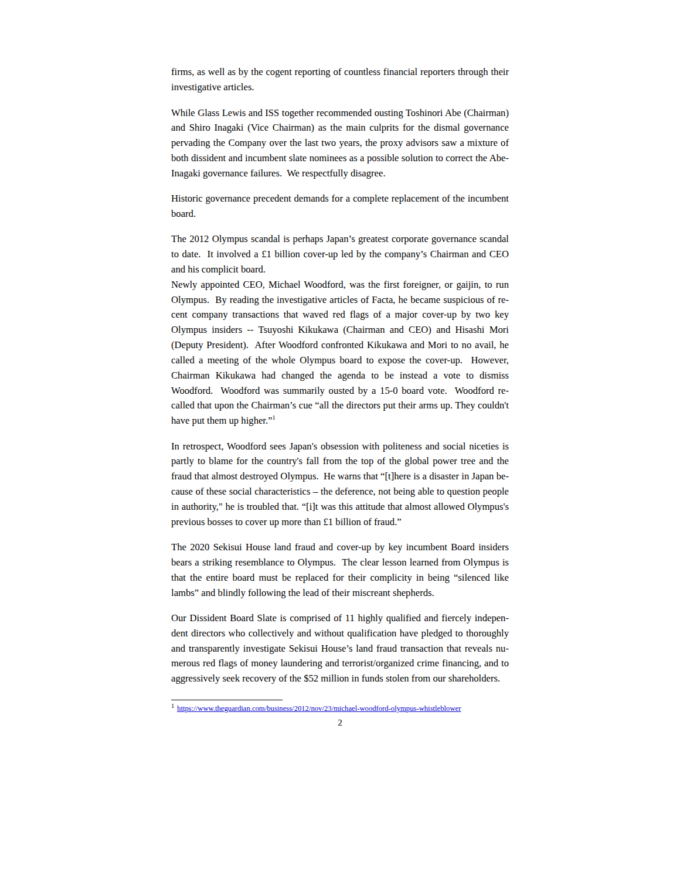firms, as well as by the cogent reporting of countless financial reporters through their investigative articles.
While Glass Lewis and ISS together recommended ousting Toshinori Abe (Chairman) and Shiro Inagaki (Vice Chairman) as the main culprits for the dismal governance pervading the Company over the last two years, the proxy advisors saw a mixture of both dissident and incumbent slate nominees as a possible solution to correct the Abe-Inagaki governance failures. We respectfully disagree.
Historic governance precedent demands for a complete replacement of the incumbent board.
The 2012 Olympus scandal is perhaps Japan’s greatest corporate governance scandal to date. It involved a £1 billion cover-up led by the company’s Chairman and CEO and his complicit board.
Newly appointed CEO, Michael Woodford, was the first foreigner, or gaijin, to run Olympus. By reading the investigative articles of Facta, he became suspicious of recent company transactions that waved red flags of a major cover-up by two key Olympus insiders -- Tsuyoshi Kikukawa (Chairman and CEO) and Hisashi Mori (Deputy President). After Woodford confronted Kikukawa and Mori to no avail, he called a meeting of the whole Olympus board to expose the cover-up. However, Chairman Kikukawa had changed the agenda to be instead a vote to dismiss Woodford. Woodford was summarily ousted by a 15-0 board vote. Woodford recalled that upon the Chairman’s cue “all the directors put their arms up. They couldn't have put them up higher.”1
In retrospect, Woodford sees Japan's obsession with politeness and social niceties is partly to blame for the country's fall from the top of the global power tree and the fraud that almost destroyed Olympus. He warns that “[t]here is a disaster in Japan because of these social characteristics – the deference, not being able to question people in authority," he is troubled that. “[i]t was this attitude that almost allowed Olympus's previous bosses to cover up more than £1 billion of fraud.”
The 2020 Sekisui House land fraud and cover-up by key incumbent Board insiders bears a striking resemblance to Olympus. The clear lesson learned from Olympus is that the entire board must be replaced for their complicity in being “silenced like lambs” and blindly following the lead of their miscreant shepherds.
Our Dissident Board Slate is comprised of 11 highly qualified and fiercely independent directors who collectively and without qualification have pledged to thoroughly and transparently investigate Sekisui House’s land fraud transaction that reveals numerous red flags of money laundering and terrorist/organized crime financing, and to aggressively seek recovery of the $52 million in funds stolen from our shareholders.
1 https://www.theguardian.com/business/2012/nov/23/michael-woodford-olympus-whistleblower
2